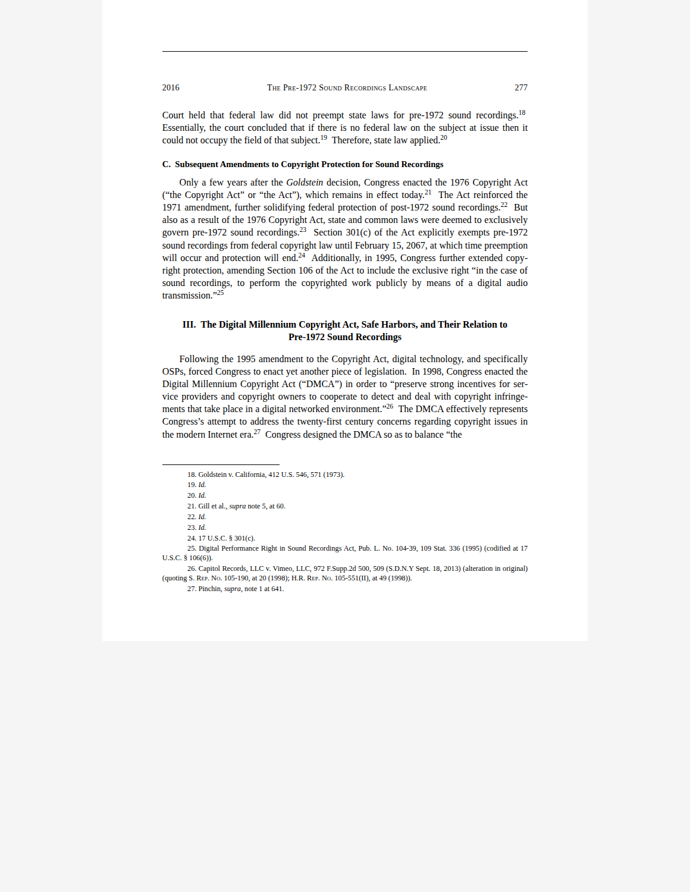2016 The Pre-1972 Sound Recordings Landscape 277
Court held that federal law did not preempt state laws for pre-1972 sound recordings.18 Essentially, the court concluded that if there is no federal law on the subject at issue then it could not occupy the field of that subject.19 Therefore, state law applied.20
C. Subsequent Amendments to Copyright Protection for Sound Recordings
Only a few years after the Goldstein decision, Congress enacted the 1976 Copyright Act (“the Copyright Act” or “the Act”), which remains in effect today.21 The Act reinforced the 1971 amendment, further solidifying federal protection of post-1972 sound recordings.22 But also as a result of the 1976 Copyright Act, state and common laws were deemed to exclusively govern pre-1972 sound recordings.23 Section 301(c) of the Act explicitly exempts pre-1972 sound recordings from federal copyright law until February 15, 2067, at which time preemption will occur and protection will end.24 Additionally, in 1995, Congress further extended copyright protection, amending Section 106 of the Act to include the exclusive right “in the case of sound recordings, to perform the copyrighted work publicly by means of a digital audio transmission.”25
III. The Digital Millennium Copyright Act, Safe Harbors, and Their Relation to Pre-1972 Sound Recordings
Following the 1995 amendment to the Copyright Act, digital technology, and specifically OSPs, forced Congress to enact yet another piece of legislation. In 1998, Congress enacted the Digital Millennium Copyright Act (“DMCA”) in order to “preserve strong incentives for service providers and copyright owners to cooperate to detect and deal with copyright infringements that take place in a digital networked environment.”26 The DMCA effectively represents Congress’s attempt to address the twenty-first century concerns regarding copyright issues in the modern Internet era.27 Congress designed the DMCA so as to balance “the
18. Goldstein v. California, 412 U.S. 546, 571 (1973).
19. Id.
20. Id.
21. Gill et al., supra note 5, at 60.
22. Id.
23. Id.
24. 17 U.S.C. § 301(c).
25. Digital Performance Right in Sound Recordings Act, Pub. L. No. 104-39, 109 Stat. 336 (1995) (codified at 17 U.S.C. § 106(6)).
26. Capitol Records, LLC v. Vimeo, LLC, 972 F.Supp.2d 500, 509 (S.D.N.Y Sept. 18, 2013) (alteration in original) (quoting S. Rep. No. 105-190, at 20 (1998); H.R. Rep. No. 105-551(II), at 49 (1998)).
27. Pinchin, supra, note 1 at 641.